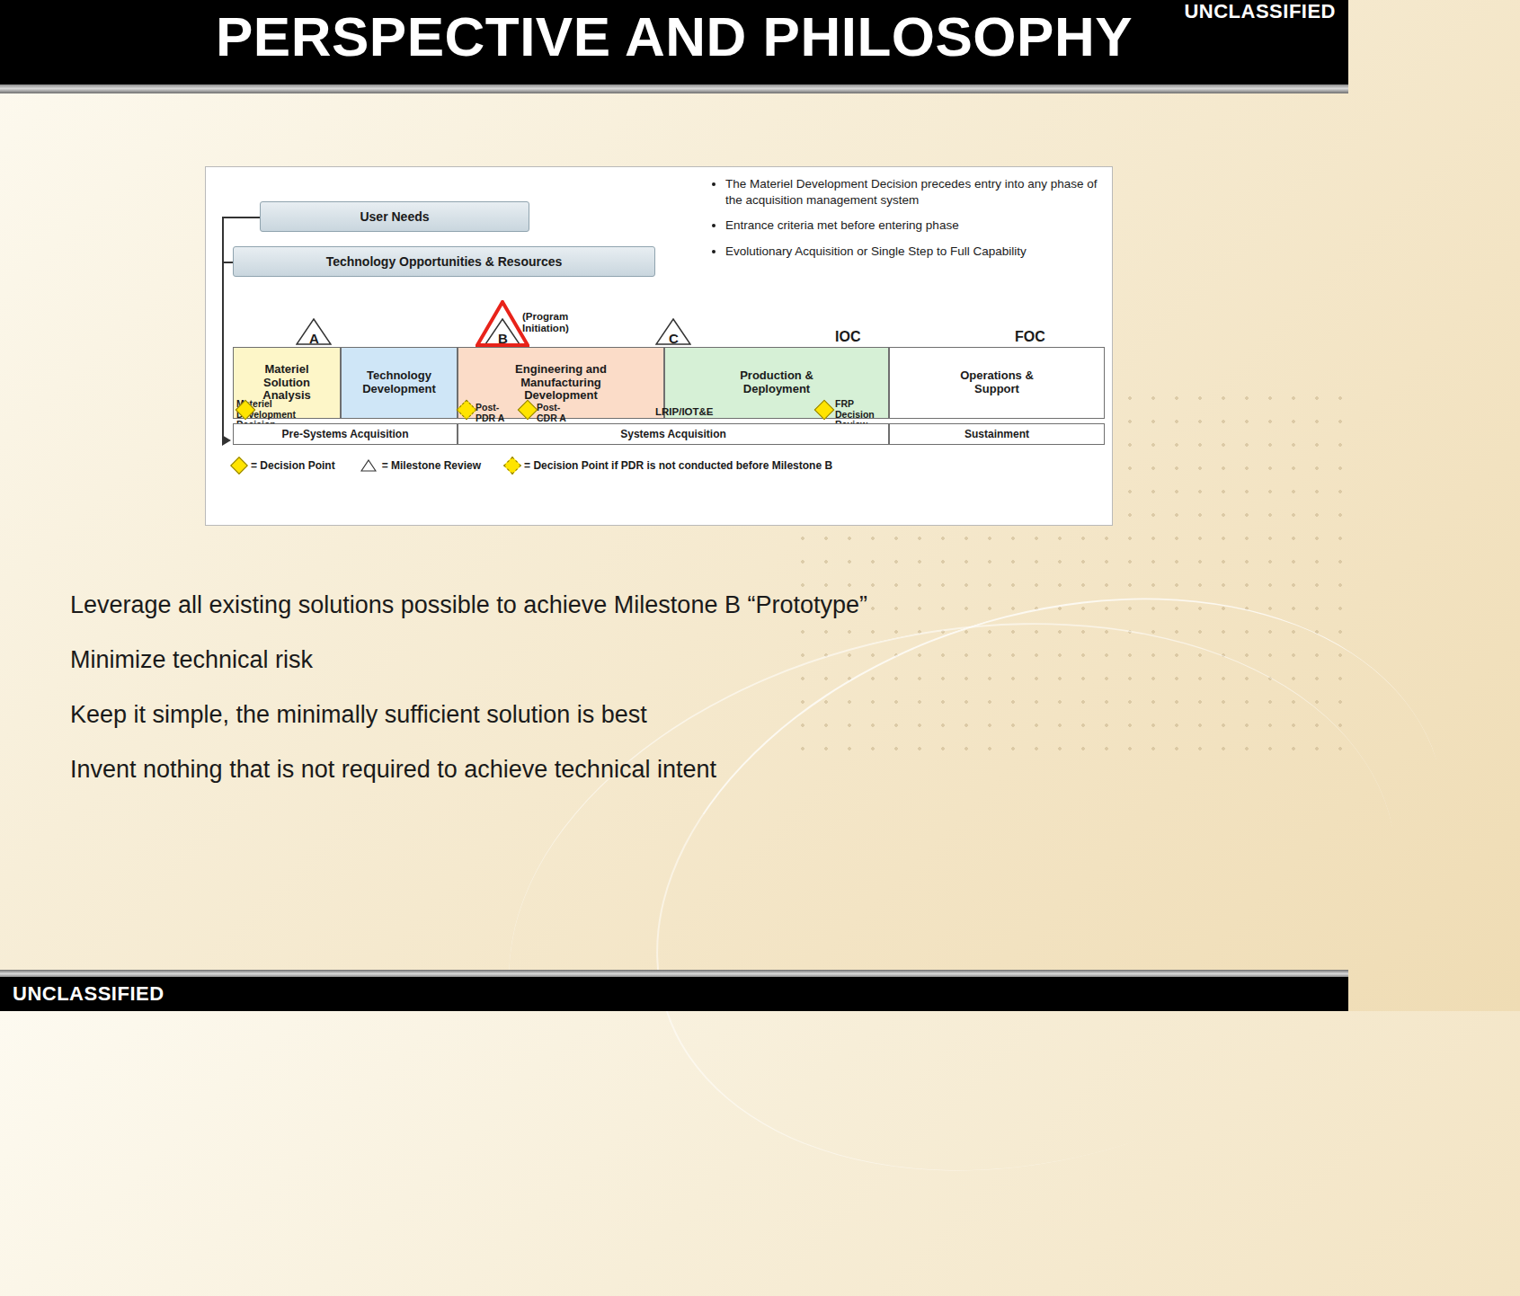UNCLASSIFIED
PERSPECTIVE AND PHILOSOPHY
The Materiel Development Decision precedes entry into any phase of the acquisition management system
Entrance criteria met before entering phase
Evolutionary Acquisition or Single Step to Full Capability
User Needs
Technology Opportunities & Resources
A
B
(Program
Initiation)
C
IOC
FOC
Materiel
Solution
Analysis
Technology
Development
Engineering and
Manufacturing
Development
Production &
Deployment
Operations &
Support
Materiel
Development
Decision
Post-
PDR A
Post-
CDR A
LRIP/IOT&E
FRP
Decision
Review
Pre-Systems Acquisition
Systems Acquisition
Sustainment
= Decision Point
= Milestone Review
= Decision Point if PDR is not conducted before Milestone B
Leverage all existing solutions possible to achieve Milestone B “Prototype”
Minimize technical risk
Keep it simple, the minimally sufficient solution is best
Invent nothing that is not required to achieve technical intent
UNCLASSIFIED